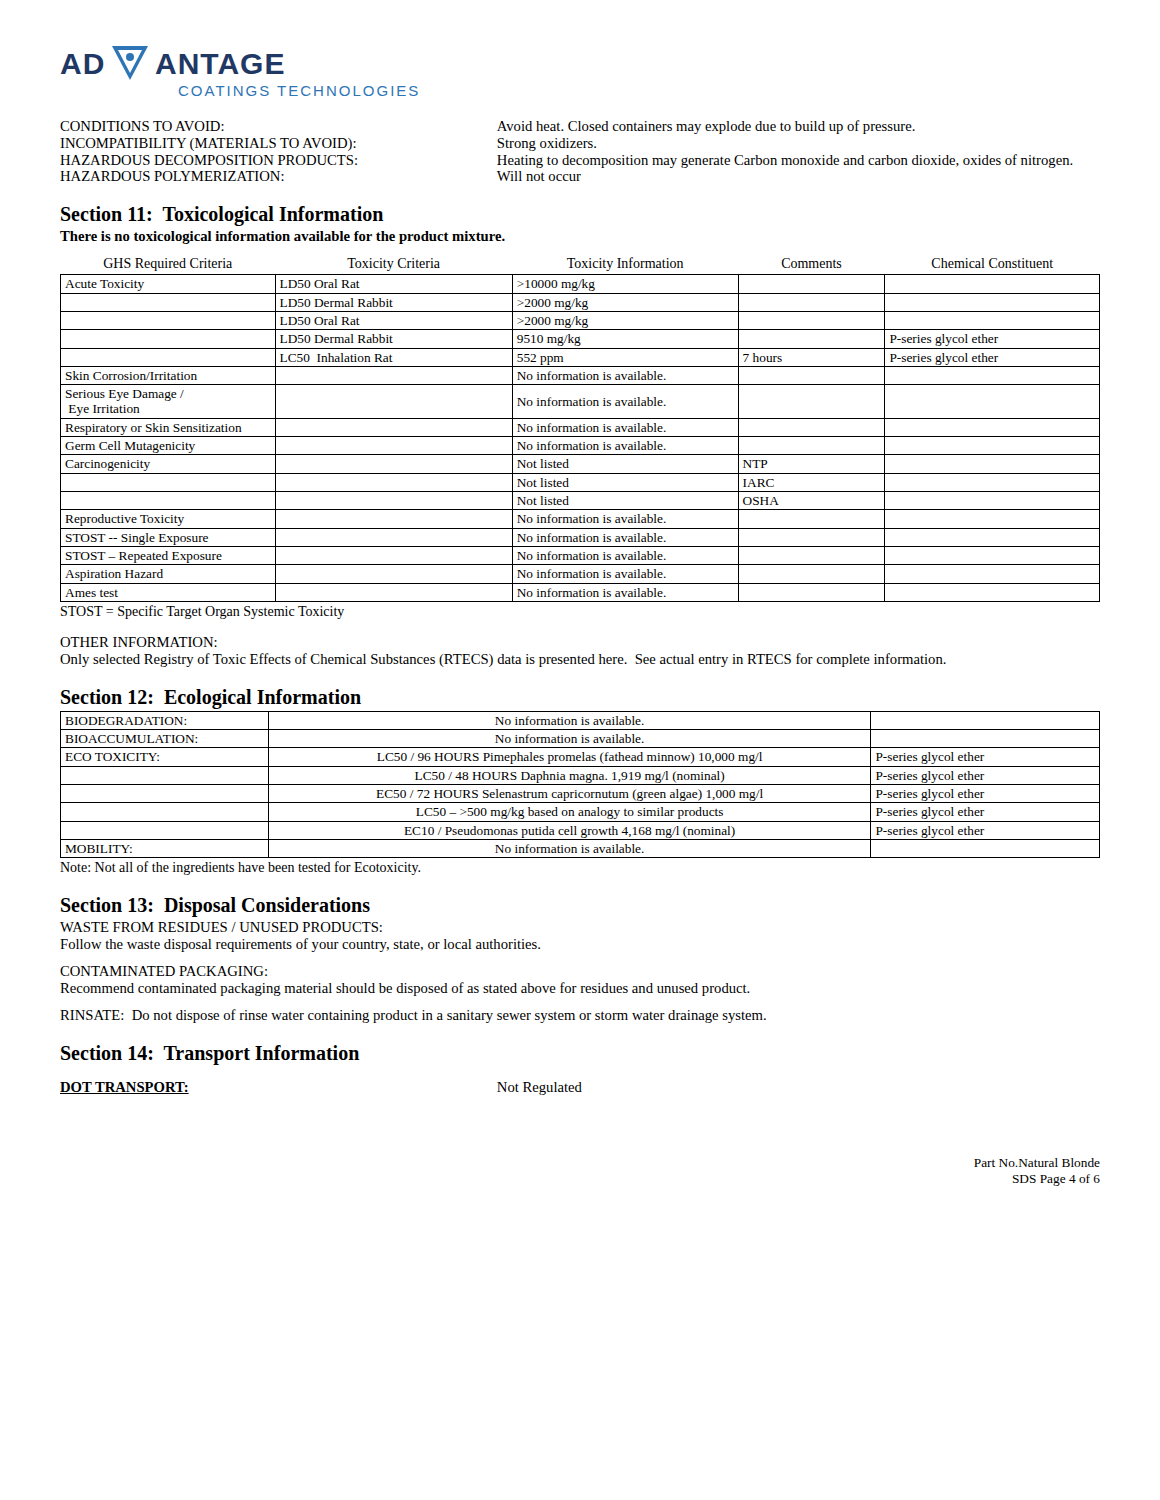AD ANTAGE COATINGS TECHNOLOGIES
| CONDITIONS TO AVOID: | Avoid heat. Closed containers may explode due to build up of pressure. |
| INCOMPATIBILITY (MATERIALS TO AVOID): | Strong oxidizers. |
| HAZARDOUS DECOMPOSITION PRODUCTS: | Heating to decomposition may generate Carbon monoxide and carbon dioxide, oxides of nitrogen. |
| HAZARDOUS POLYMERIZATION: | Will not occur |
Section 11: Toxicological Information
There is no toxicological information available for the product mixture.
| GHS Required Criteria | Toxicity Criteria | Toxicity Information | Comments | Chemical Constituent |
| --- | --- | --- | --- | --- |
| Acute Toxicity | LD50 Oral Rat | >10000 mg/kg | | |
| | LD50 Dermal Rabbit | >2000 mg/kg | | |
| | LD50 Oral Rat | >2000 mg/kg | | |
| | LD50 Dermal Rabbit | 9510 mg/kg | | P-series glycol ether |
| | LC50 Inhalation Rat | 552 ppm | 7 hours | P-series glycol ether |
| Skin Corrosion/Irritation | | No information is available. | | |
| Serious Eye Damage / Eye Irritation | | No information is available. | | |
| Respiratory or Skin Sensitization | | No information is available. | | |
| Germ Cell Mutagenicity | | No information is available. | | |
| Carcinogenicity | | Not listed | NTP | |
| | | Not listed | IARC | |
| | | Not listed | OSHA | |
| Reproductive Toxicity | | No information is available. | | |
| STOST -- Single Exposure | | No information is available. | | |
| STOST – Repeated Exposure | | No information is available. | | |
| Aspiration Hazard | | No information is available. | | |
| Ames test | | No information is available. | | |
STOST = Specific Target Organ Systemic Toxicity
OTHER INFORMATION:
Only selected Registry of Toxic Effects of Chemical Substances (RTECS) data is presented here. See actual entry in RTECS for complete information.
Section 12: Ecological Information
| BIODEGRADATION: | No information is available. | |
| BIOACCUMULATION: | No information is available. | |
| ECO TOXICITY: | LC50 / 96 HOURS Pimephales promelas (fathead minnow) 10,000 mg/l | P-series glycol ether |
| | LC50 / 48 HOURS Daphnia magna. 1,919 mg/l (nominal) | P-series glycol ether |
| | EC50 / 72 HOURS Selenastrum capricornutum (green algae) 1,000 mg/l | P-series glycol ether |
| | LC50 – >500 mg/kg based on analogy to similar products | P-series glycol ether |
| | EC10 / Pseudomonas putida cell growth 4,168 mg/l (nominal) | P-series glycol ether |
| MOBILITY: | No information is available. | |
Note: Not all of the ingredients have been tested for Ecotoxicity.
Section 13: Disposal Considerations
WASTE FROM RESIDUES / UNUSED PRODUCTS:
Follow the waste disposal requirements of your country, state, or local authorities.
CONTAMINATED PACKAGING:
Recommend contaminated packaging material should be disposed of as stated above for residues and unused product.
RINSATE: Do not dispose of rinse water containing product in a sanitary sewer system or storm water drainage system.
Section 14: Transport Information
| DOT TRANSPORT: | Not Regulated |
Part No.Natural Blonde
SDS Page 4 of 6